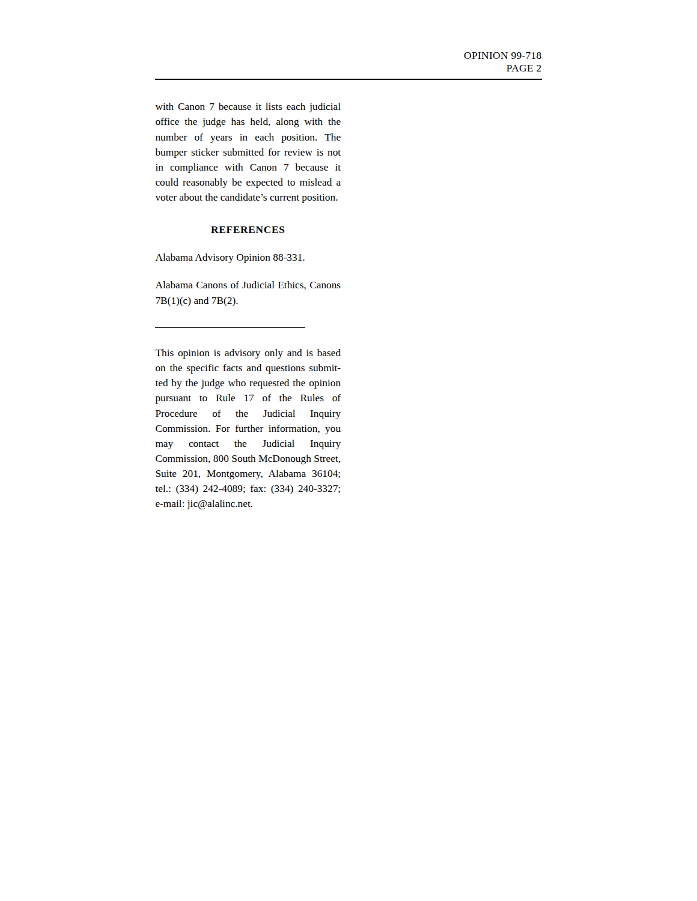OPINION 99-718 PAGE 2
with Canon 7 because it lists each judicial office the judge has held, along with the number of years in each position. The bumper sticker submitted for review is not in compliance with Canon 7 because it could reasonably be expected to mislead a voter about the candidate’s current position.
REFERENCES
Alabama Advisory Opinion 88-331.
Alabama Canons of Judicial Ethics, Canons 7B(1)(c) and 7B(2).
This opinion is advisory only and is based on the specific facts and questions submitted by the judge who requested the opinion pursuant to Rule 17 of the Rules of Procedure of the Judicial Inquiry Commission. For further information, you may contact the Judicial Inquiry Commission, 800 South McDonough Street, Suite 201, Montgomery, Alabama 36104; tel.: (334) 242-4089; fax: (334) 240-3327; e-mail: jic@alalinc.net.